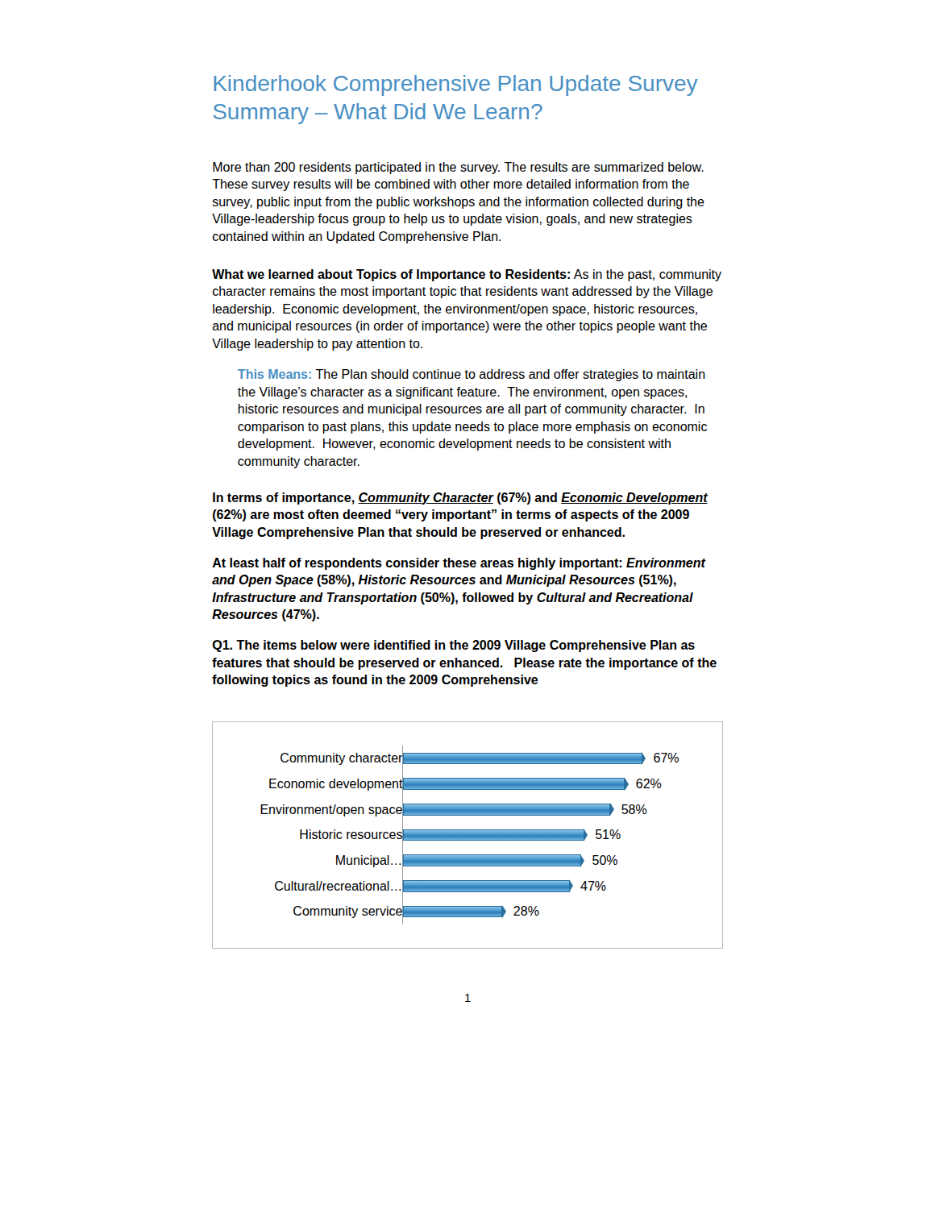Kinderhook Comprehensive Plan Update Survey Summary – What Did We Learn?
More than 200 residents participated in the survey. The results are summarized below. These survey results will be combined with other more detailed information from the survey, public input from the public workshops and the information collected during the Village-leadership focus group to help us to update vision, goals, and new strategies contained within an Updated Comprehensive Plan.
What we learned about Topics of Importance to Residents: As in the past, community character remains the most important topic that residents want addressed by the Village leadership. Economic development, the environment/open space, historic resources, and municipal resources (in order of importance) were the other topics people want the Village leadership to pay attention to.
This Means: The Plan should continue to address and offer strategies to maintain the Village’s character as a significant feature. The environment, open spaces, historic resources and municipal resources are all part of community character. In comparison to past plans, this update needs to place more emphasis on economic development. However, economic development needs to be consistent with community character.
In terms of importance, Community Character (67%) and Economic Development (62%) are most often deemed “very important” in terms of aspects of the 2009 Village Comprehensive Plan that should be preserved or enhanced.
At least half of respondents consider these areas highly important: Environment and Open Space (58%), Historic Resources and Municipal Resources (51%), Infrastructure and Transportation (50%), followed by Cultural and Recreational Resources (47%).
Q1. The items below were identified in the 2009 Village Comprehensive Plan as features that should be preserved or enhanced. Please rate the importance of the following topics as found in the 2009 Comprehensive
| Community character | 67% |
| Economic development | 62% |
| Environment/open space | 58% |
| Historic resources | 51% |
| Municipal… | 50% |
| Cultural/recreational… | 47% |
| Community service | 28% |
1